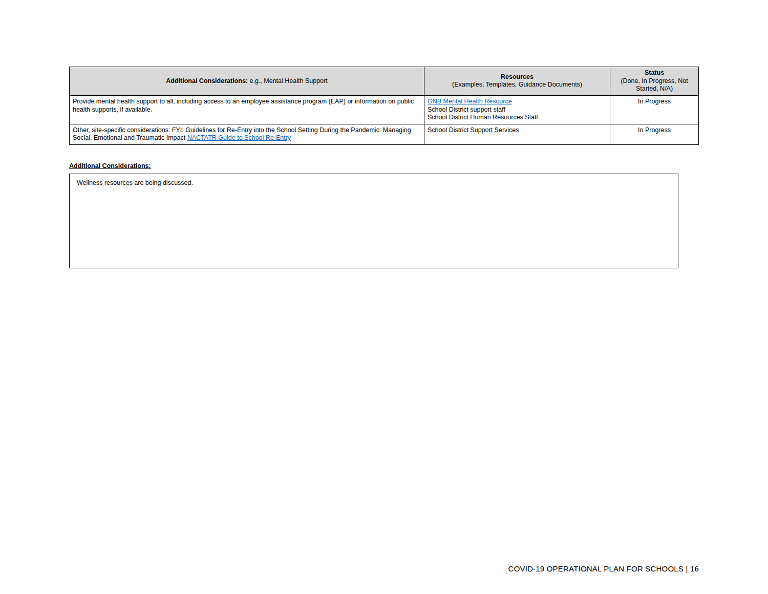| Additional Considerations: e.g., Mental Health Support | Resources (Examples, Templates, Guidance Documents) | Status (Done, In Progress, Not Started, N/A) |
| --- | --- | --- |
| Provide mental health support to all, including access to an employee assistance program (EAP) or information on public health supports, if available. | GNB Mental Health Resource School District support staff School District Human Resources Staff | In Progress |
| Other, site-specific considerations: FYI: Guidelines for Re-Entry into the School Setting During the Pandemic: Managing Social, Emotional and Traumatic Impact NACTATR Guide to School Re-Entry | School District Support Services | In Progress |
Additional Considerations:
Wellness resources are being discussed.
COVID-19 OPERATIONAL PLAN FOR SCHOOLS | 16